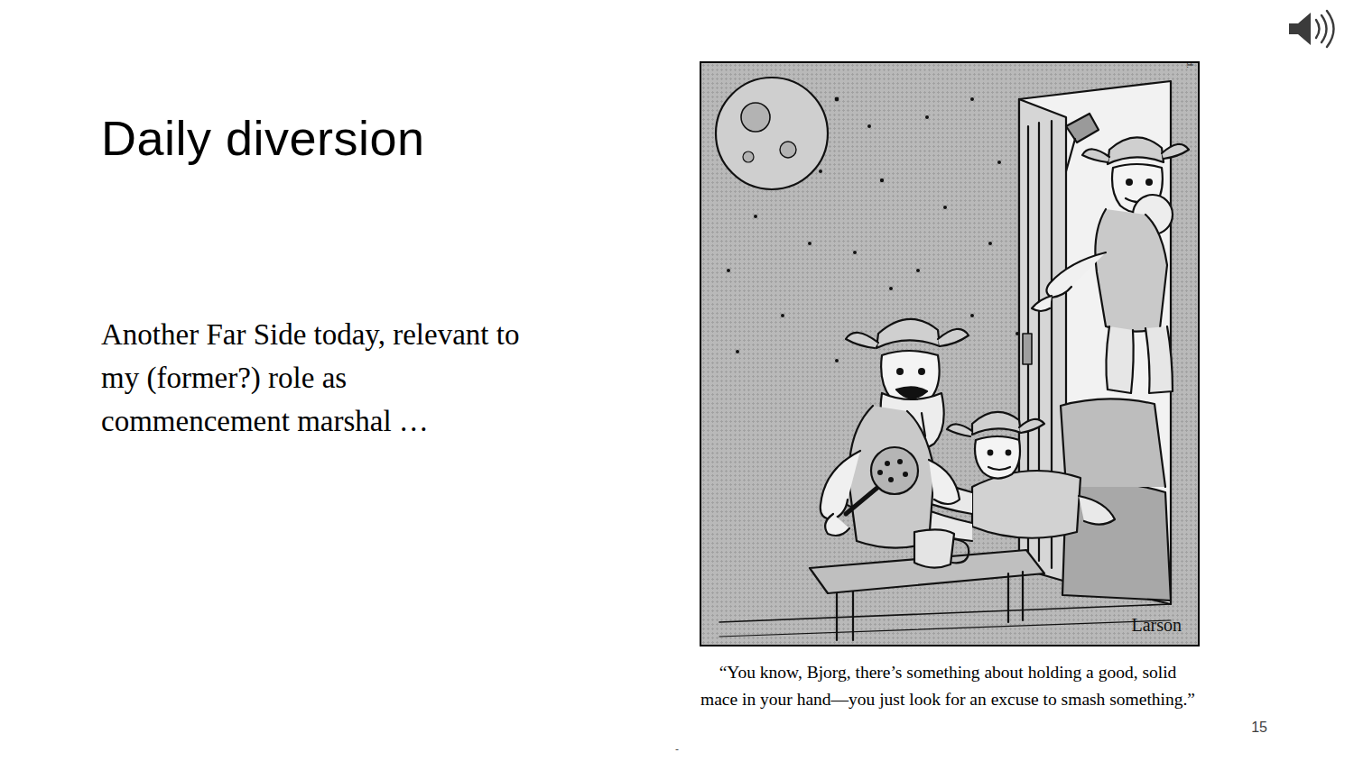Daily diversion
Another Far Side today, relevant to my (former?) role as commencement marshal …
© 1986 FarWorks, Inc. All rights reserved.
Larson
“You know, Bjorg, there’s something about holding a good, solid mace in your hand—you just look for an excuse to smash something.”
-
15